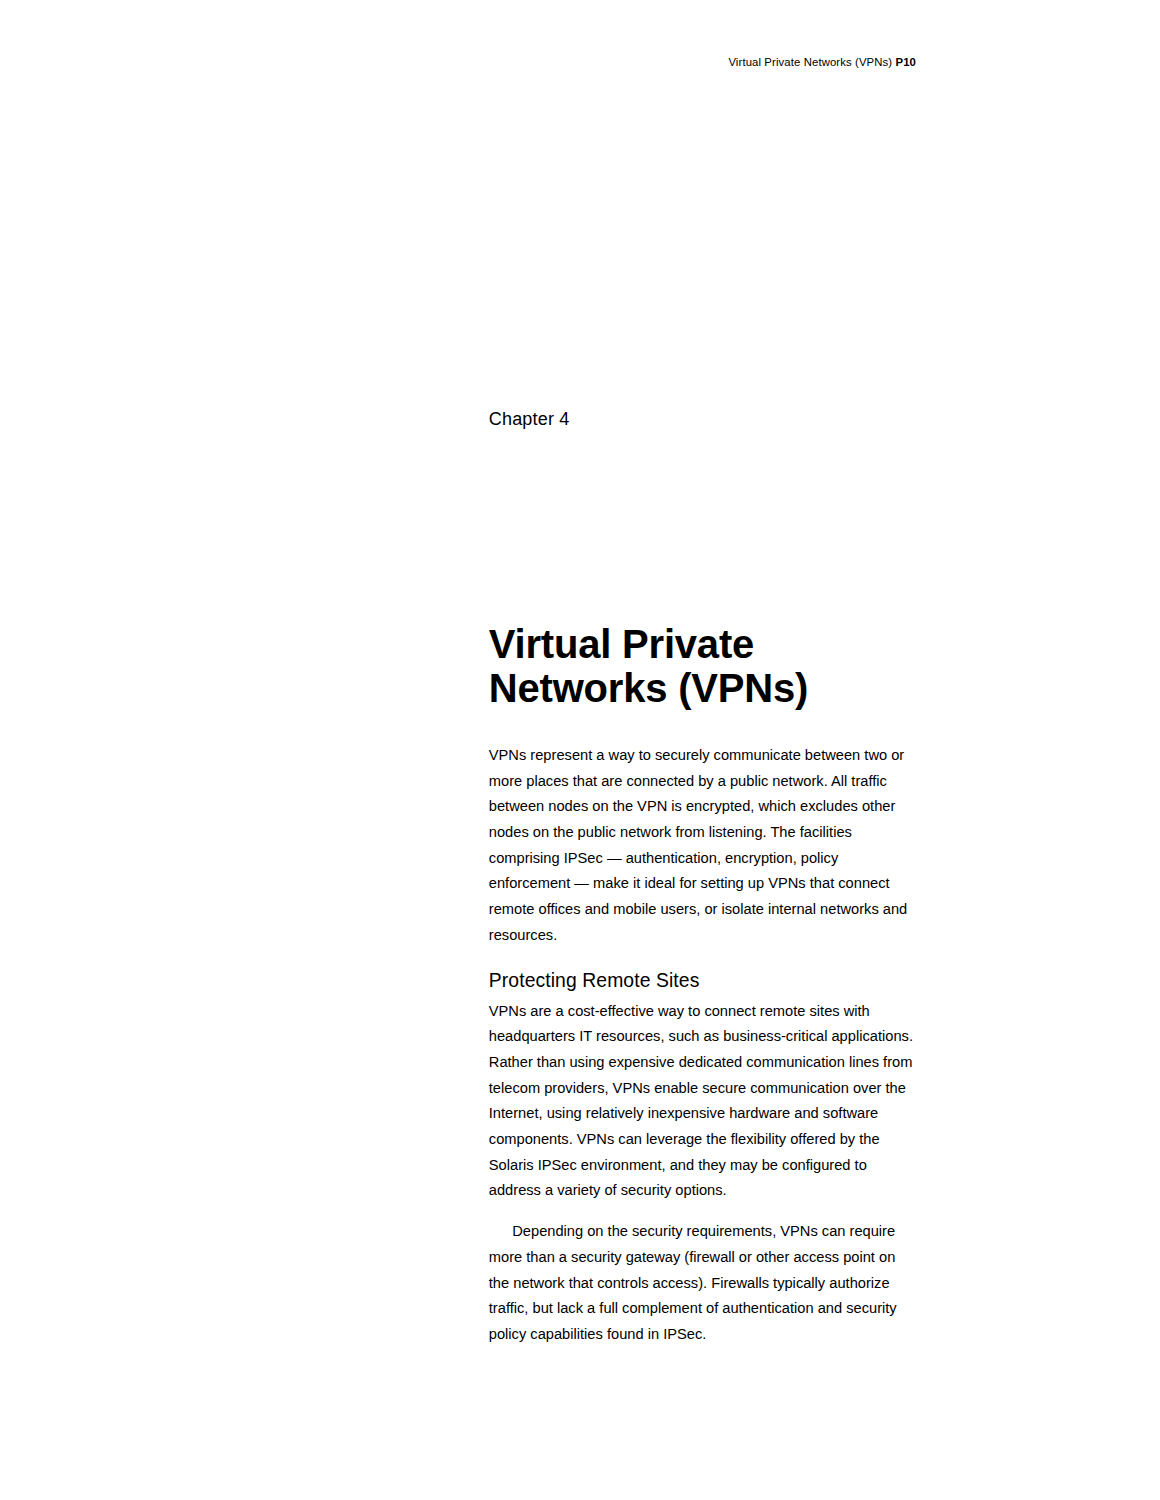Virtual Private Networks (VPNs) P10
Chapter 4
Virtual Private Networks (VPNs)
VPNs represent a way to securely communicate between two or more places that are connected by a public network. All traffic between nodes on the VPN is encrypted, which excludes other nodes on the public network from listening. The facilities comprising IPSec — authentication, encryption, policy enforcement — make it ideal for setting up VPNs that connect remote offices and mobile users, or isolate internal networks and resources.
Protecting Remote Sites
VPNs are a cost-effective way to connect remote sites with headquarters IT resources, such as business-critical applications. Rather than using expensive dedicated communication lines from telecom providers, VPNs enable secure communication over the Internet, using relatively inexpensive hardware and software components. VPNs can leverage the flexibility offered by the Solaris IPSec environment, and they may be configured to address a variety of security options.
Depending on the security requirements, VPNs can require more than a security gateway (firewall or other access point on the network that controls access). Firewalls typically authorize traffic, but lack a full complement of authentication and security policy capabilities found in IPSec.